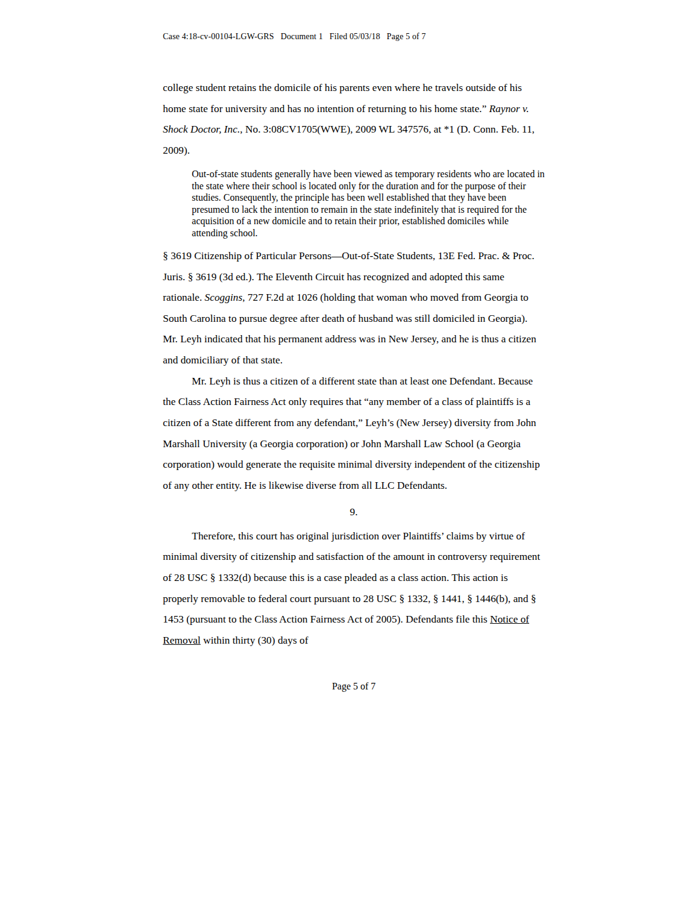Case 4:18-cv-00104-LGW-GRS Document 1 Filed 05/03/18 Page 5 of 7
college student retains the domicile of his parents even where he travels outside of his home state for university and has no intention of returning to his home state.” Raynor v. Shock Doctor, Inc., No. 3:08CV1705(WWE), 2009 WL 347576, at *1 (D. Conn. Feb. 11, 2009).
Out-of-state students generally have been viewed as temporary residents who are located in the state where their school is located only for the duration and for the purpose of their studies. Consequently, the principle has been well established that they have been presumed to lack the intention to remain in the state indefinitely that is required for the acquisition of a new domicile and to retain their prior, established domiciles while attending school.
§ 3619 Citizenship of Particular Persons—Out-of-State Students, 13E Fed. Prac. & Proc. Juris. § 3619 (3d ed.). The Eleventh Circuit has recognized and adopted this same rationale. Scoggins, 727 F.2d at 1026 (holding that woman who moved from Georgia to South Carolina to pursue degree after death of husband was still domiciled in Georgia). Mr. Leyh indicated that his permanent address was in New Jersey, and he is thus a citizen and domiciliary of that state.
Mr. Leyh is thus a citizen of a different state than at least one Defendant. Because the Class Action Fairness Act only requires that “any member of a class of plaintiffs is a citizen of a State different from any defendant,” Leyh’s (New Jersey) diversity from John Marshall University (a Georgia corporation) or John Marshall Law School (a Georgia corporation) would generate the requisite minimal diversity independent of the citizenship of any other entity. He is likewise diverse from all LLC Defendants.
9.
Therefore, this court has original jurisdiction over Plaintiffs’ claims by virtue of minimal diversity of citizenship and satisfaction of the amount in controversy requirement of 28 USC § 1332(d) because this is a case pleaded as a class action. This action is properly removable to federal court pursuant to 28 USC § 1332, § 1441, § 1446(b), and § 1453 (pursuant to the Class Action Fairness Act of 2005). Defendants file this Notice of Removal within thirty (30) days of
Page 5 of 7